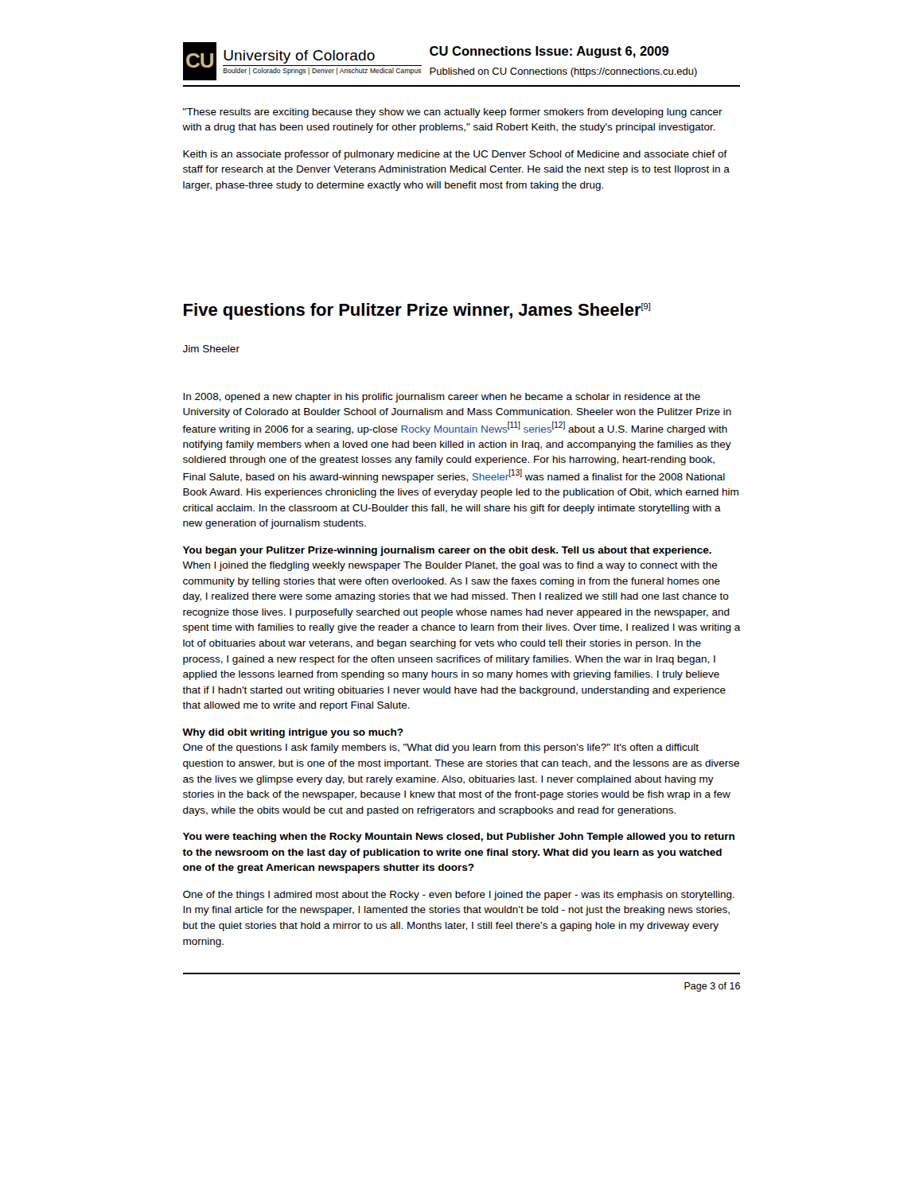CU
University of Colorado
Boulder | Colorado Springs | Denver | Anschutz Medical Campus
CU Connections Issue: August 6, 2009
Published on CU Connections (https://connections.cu.edu)
"These results are exciting because they show we can actually keep former smokers from developing lung cancer with a drug that has been used routinely for other problems," said Robert Keith, the study's principal investigator.
Keith is an associate professor of pulmonary medicine at the UC Denver School of Medicine and associate chief of staff for research at the Denver Veterans Administration Medical Center. He said the next step is to test Iloprost in a larger, phase-three study to determine exactly who will benefit most from taking the drug.
Five questions for Pulitzer Prize winner, James Sheeler[9]
Jim Sheeler
In 2008, opened a new chapter in his prolific journalism career when he became a scholar in residence at the University of Colorado at Boulder School of Journalism and Mass Communication. Sheeler won the Pulitzer Prize in feature writing in 2006 for a searing, up-close Rocky Mountain News[11] series[12] about a U.S. Marine charged with notifying family members when a loved one had been killed in action in Iraq, and accompanying the families as they soldiered through one of the greatest losses any family could experience. For his harrowing, heart-rending book, Final Salute, based on his award-winning newspaper series, Sheeler[13] was named a finalist for the 2008 National Book Award. His experiences chronicling the lives of everyday people led to the publication of Obit, which earned him critical acclaim. In the classroom at CU-Boulder this fall, he will share his gift for deeply intimate storytelling with a new generation of journalism students.
You began your Pulitzer Prize-winning journalism career on the obit desk. Tell us about that experience.
When I joined the fledgling weekly newspaper The Boulder Planet, the goal was to find a way to connect with the community by telling stories that were often overlooked. As I saw the faxes coming in from the funeral homes one day, I realized there were some amazing stories that we had missed. Then I realized we still had one last chance to recognize those lives. I purposefully searched out people whose names had never appeared in the newspaper, and spent time with families to really give the reader a chance to learn from their lives. Over time, I realized I was writing a lot of obituaries about war veterans, and began searching for vets who could tell their stories in person. In the process, I gained a new respect for the often unseen sacrifices of military families. When the war in Iraq began, I applied the lessons learned from spending so many hours in so many homes with grieving families. I truly believe that if I hadn't started out writing obituaries I never would have had the background, understanding and experience that allowed me to write and report Final Salute.
Why did obit writing intrigue you so much?
One of the questions I ask family members is, "What did you learn from this person's life?" It's often a difficult question to answer, but is one of the most important. These are stories that can teach, and the lessons are as diverse as the lives we glimpse every day, but rarely examine. Also, obituaries last. I never complained about having my stories in the back of the newspaper, because I knew that most of the front-page stories would be fish wrap in a few days, while the obits would be cut and pasted on refrigerators and scrapbooks and read for generations.
You were teaching when the Rocky Mountain News closed, but Publisher John Temple allowed you to return to the newsroom on the last day of publication to write one final story. What did you learn as you watched one of the great American newspapers shutter its doors?
One of the things I admired most about the Rocky - even before I joined the paper - was its emphasis on storytelling. In my final article for the newspaper, I lamented the stories that wouldn't be told - not just the breaking news stories, but the quiet stories that hold a mirror to us all. Months later, I still feel there's a gaping hole in my driveway every morning.
Page 3 of 16